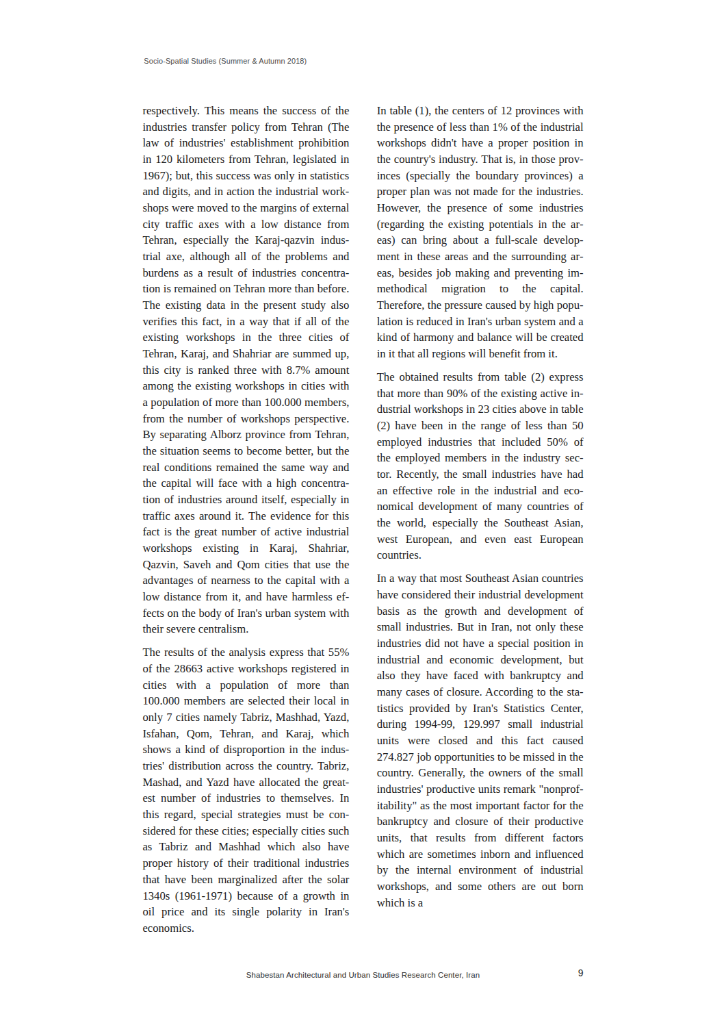Socio-Spatial Studies (Summer & Autumn 2018)
respectively. This means the success of the industries transfer policy from Tehran (The law of industries' establishment prohibition in 120 kilometers from Tehran, legislated in 1967); but, this success was only in statistics and digits, and in action the industrial workshops were moved to the margins of external city traffic axes with a low distance from Tehran, especially the Karaj-qazvin industrial axe, although all of the problems and burdens as a result of industries concentration is remained on Tehran more than before. The existing data in the present study also verifies this fact, in a way that if all of the existing workshops in the three cities of Tehran, Karaj, and Shahriar are summed up, this city is ranked three with 8.7% amount among the existing workshops in cities with a population of more than 100.000 members, from the number of workshops perspective. By separating Alborz province from Tehran, the situation seems to become better, but the real conditions remained the same way and the capital will face with a high concentration of industries around itself, especially in traffic axes around it. The evidence for this fact is the great number of active industrial workshops existing in Karaj, Shahriar, Qazvin, Saveh and Qom cities that use the advantages of nearness to the capital with a low distance from it, and have harmless effects on the body of Iran's urban system with their severe centralism.
The results of the analysis express that 55% of the 28663 active workshops registered in cities with a population of more than 100.000 members are selected their local in only 7 cities namely Tabriz, Mashhad, Yazd, Isfahan, Qom, Tehran, and Karaj, which shows a kind of disproportion in the industries' distribution across the country. Tabriz, Mashad, and Yazd have allocated the greatest number of industries to themselves. In this regard, special strategies must be considered for these cities; especially cities such as Tabriz and Mashhad which also have proper history of their traditional industries that have been marginalized after the solar 1340s (1961-1971) because of a growth in oil price and its single polarity in Iran's economics.
In table (1), the centers of 12 provinces with the presence of less than 1% of the industrial workshops didn't have a proper position in the country's industry. That is, in those provinces (specially the boundary provinces) a proper plan was not made for the industries. However, the presence of some industries (regarding the existing potentials in the areas) can bring about a full-scale development in these areas and the surrounding areas, besides job making and preventing immethodical migration to the capital. Therefore, the pressure caused by high population is reduced in Iran's urban system and a kind of harmony and balance will be created in it that all regions will benefit from it.
The obtained results from table (2) express that more than 90% of the existing active industrial workshops in 23 cities above in table (2) have been in the range of less than 50 employed industries that included 50% of the employed members in the industry sector. Recently, the small industries have had an effective role in the industrial and economical development of many countries of the world, especially the Southeast Asian, west European, and even east European countries.
In a way that most Southeast Asian countries have considered their industrial development basis as the growth and development of small industries. But in Iran, not only these industries did not have a special position in industrial and economic development, but also they have faced with bankruptcy and many cases of closure. According to the statistics provided by Iran's Statistics Center, during 1994-99, 129.997 small industrial units were closed and this fact caused 274.827 job opportunities to be missed in the country. Generally, the owners of the small industries' productive units remark "nonprofitability" as the most important factor for the bankruptcy and closure of their productive units, that results from different factors which are sometimes inborn and influenced by the internal environment of industrial workshops, and some others are out born which is a
Shabestan Architectural and Urban Studies Research Center, Iran 9